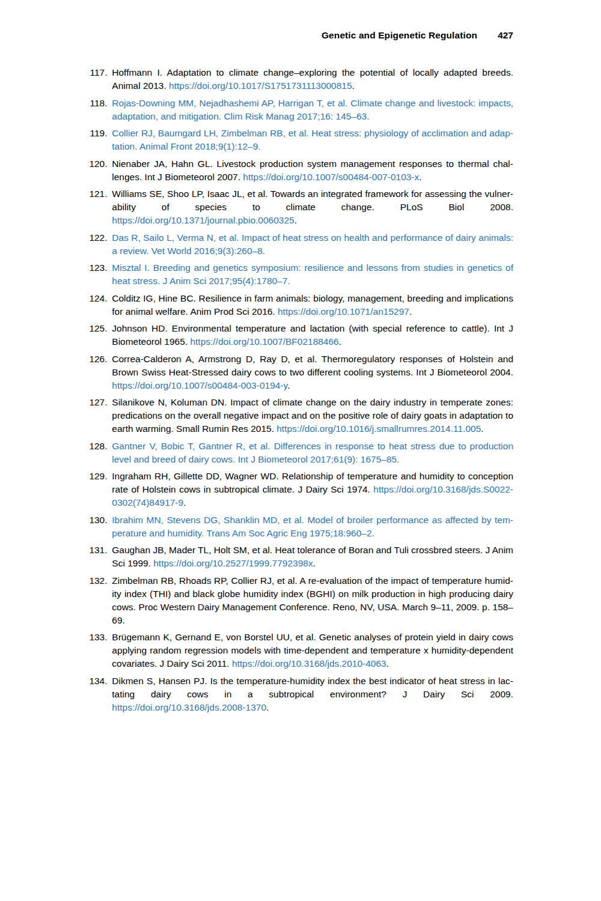Genetic and Epigenetic Regulation 427
117. Hoffmann I. Adaptation to climate change–exploring the potential of locally adapted breeds. Animal 2013. https://doi.org/10.1017/S1751731113000815.
118. Rojas-Downing MM, Nejadhashemi AP, Harrigan T, et al. Climate change and livestock: impacts, adaptation, and mitigation. Clim Risk Manag 2017;16: 145–63.
119. Collier RJ, Baumgard LH, Zimbelman RB, et al. Heat stress: physiology of acclimation and adaptation. Animal Front 2018;9(1):12–9.
120. Nienaber JA, Hahn GL. Livestock production system management responses to thermal challenges. Int J Biometeorol 2007. https://doi.org/10.1007/s00484-007-0103-x.
121. Williams SE, Shoo LP, Isaac JL, et al. Towards an integrated framework for assessing the vulnerability of species to climate change. PLoS Biol 2008. https://doi.org/10.1371/journal.pbio.0060325.
122. Das R, Sailo L, Verma N, et al. Impact of heat stress on health and performance of dairy animals: a review. Vet World 2016;9(3):260–8.
123. Misztal I. Breeding and genetics symposium: resilience and lessons from studies in genetics of heat stress. J Anim Sci 2017;95(4):1780–7.
124. Colditz IG, Hine BC. Resilience in farm animals: biology, management, breeding and implications for animal welfare. Anim Prod Sci 2016. https://doi.org/10.1071/an15297.
125. Johnson HD. Environmental temperature and lactation (with special reference to cattle). Int J Biometeorol 1965. https://doi.org/10.1007/BF02188466.
126. Correa-Calderon A, Armstrong D, Ray D, et al. Thermoregulatory responses of Holstein and Brown Swiss Heat-Stressed dairy cows to two different cooling systems. Int J Biometeorol 2004. https://doi.org/10.1007/s00484-003-0194-y.
127. Silanikove N, Koluman DN. Impact of climate change on the dairy industry in temperate zones: predications on the overall negative impact and on the positive role of dairy goats in adaptation to earth warming. Small Rumin Res 2015. https://doi.org/10.1016/j.smallrumres.2014.11.005.
128. Gantner V, Bobic T, Gantner R, et al. Differences in response to heat stress due to production level and breed of dairy cows. Int J Biometeorol 2017;61(9): 1675–85.
129. Ingraham RH, Gillette DD, Wagner WD. Relationship of temperature and humidity to conception rate of Holstein cows in subtropical climate. J Dairy Sci 1974. https://doi.org/10.3168/jds.S0022-0302(74)84917-9.
130. Ibrahim MN, Stevens DG, Shanklin MD, et al. Model of broiler performance as affected by temperature and humidity. Trans Am Soc Agric Eng 1975;18:960–2.
131. Gaughan JB, Mader TL, Holt SM, et al. Heat tolerance of Boran and Tuli crossbred steers. J Anim Sci 1999. https://doi.org/10.2527/1999.7792398x.
132. Zimbelman RB, Rhoads RP, Collier RJ, et al. A re-evaluation of the impact of temperature humidity index (THI) and black globe humidity index (BGHI) on milk production in high producing dairy cows. Proc Western Dairy Management Conference. Reno, NV, USA. March 9–11, 2009. p. 158–69.
133. Brügemann K, Gernand E, von Borstel UU, et al. Genetic analyses of protein yield in dairy cows applying random regression models with time-dependent and temperature x humidity-dependent covariates. J Dairy Sci 2011. https://doi.org/10.3168/jds.2010-4063.
134. Dikmen S, Hansen PJ. Is the temperature-humidity index the best indicator of heat stress in lactating dairy cows in a subtropical environment? J Dairy Sci 2009. https://doi.org/10.3168/jds.2008-1370.